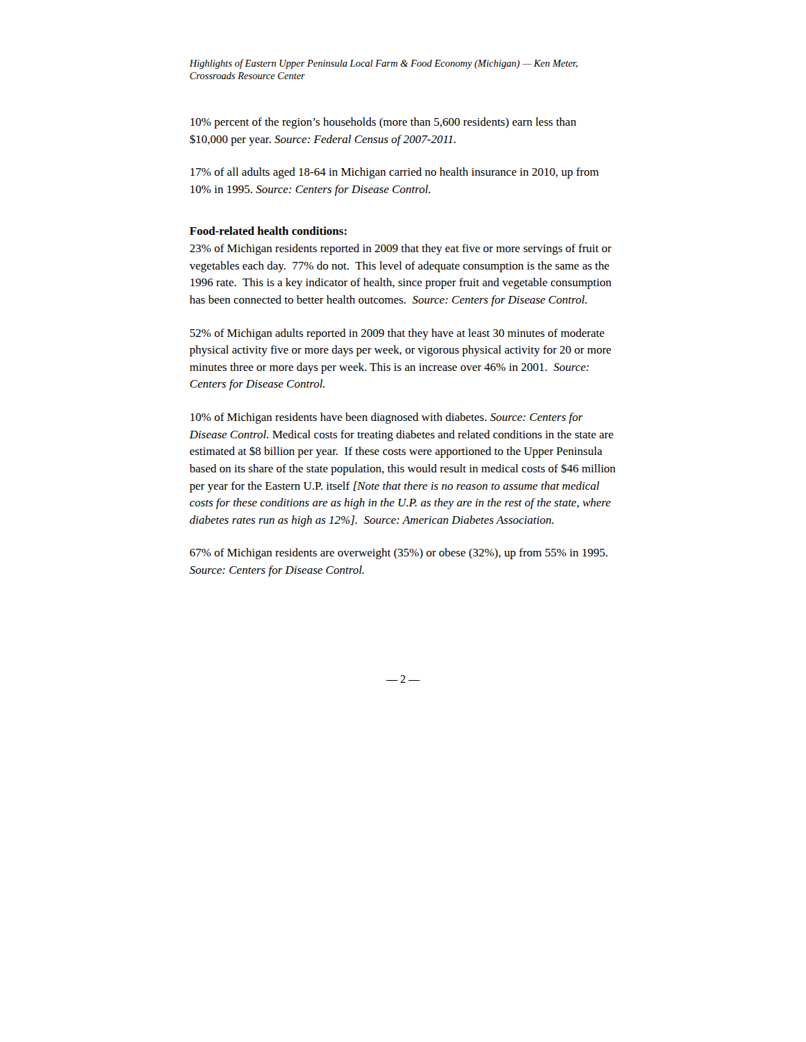Highlights of Eastern Upper Peninsula Local Farm & Food Economy (Michigan) — Ken Meter, Crossroads Resource Center
10% percent of the region’s households (more than 5,600 residents) earn less than $10,000 per year. Source: Federal Census of 2007-2011.
17% of all adults aged 18-64 in Michigan carried no health insurance in 2010, up from 10% in 1995. Source: Centers for Disease Control.
Food-related health conditions:
23% of Michigan residents reported in 2009 that they eat five or more servings of fruit or vegetables each day. 77% do not. This level of adequate consumption is the same as the 1996 rate. This is a key indicator of health, since proper fruit and vegetable consumption has been connected to better health outcomes. Source: Centers for Disease Control.
52% of Michigan adults reported in 2009 that they have at least 30 minutes of moderate physical activity five or more days per week, or vigorous physical activity for 20 or more minutes three or more days per week. This is an increase over 46% in 2001. Source: Centers for Disease Control.
10% of Michigan residents have been diagnosed with diabetes. Source: Centers for Disease Control. Medical costs for treating diabetes and related conditions in the state are estimated at $8 billion per year. If these costs were apportioned to the Upper Peninsula based on its share of the state population, this would result in medical costs of $46 million per year for the Eastern U.P. itself [Note that there is no reason to assume that medical costs for these conditions are as high in the U.P. as they are in the rest of the state, where diabetes rates run as high as 12%]. Source: American Diabetes Association.
67% of Michigan residents are overweight (35%) or obese (32%), up from 55% in 1995. Source: Centers for Disease Control.
— 2 —